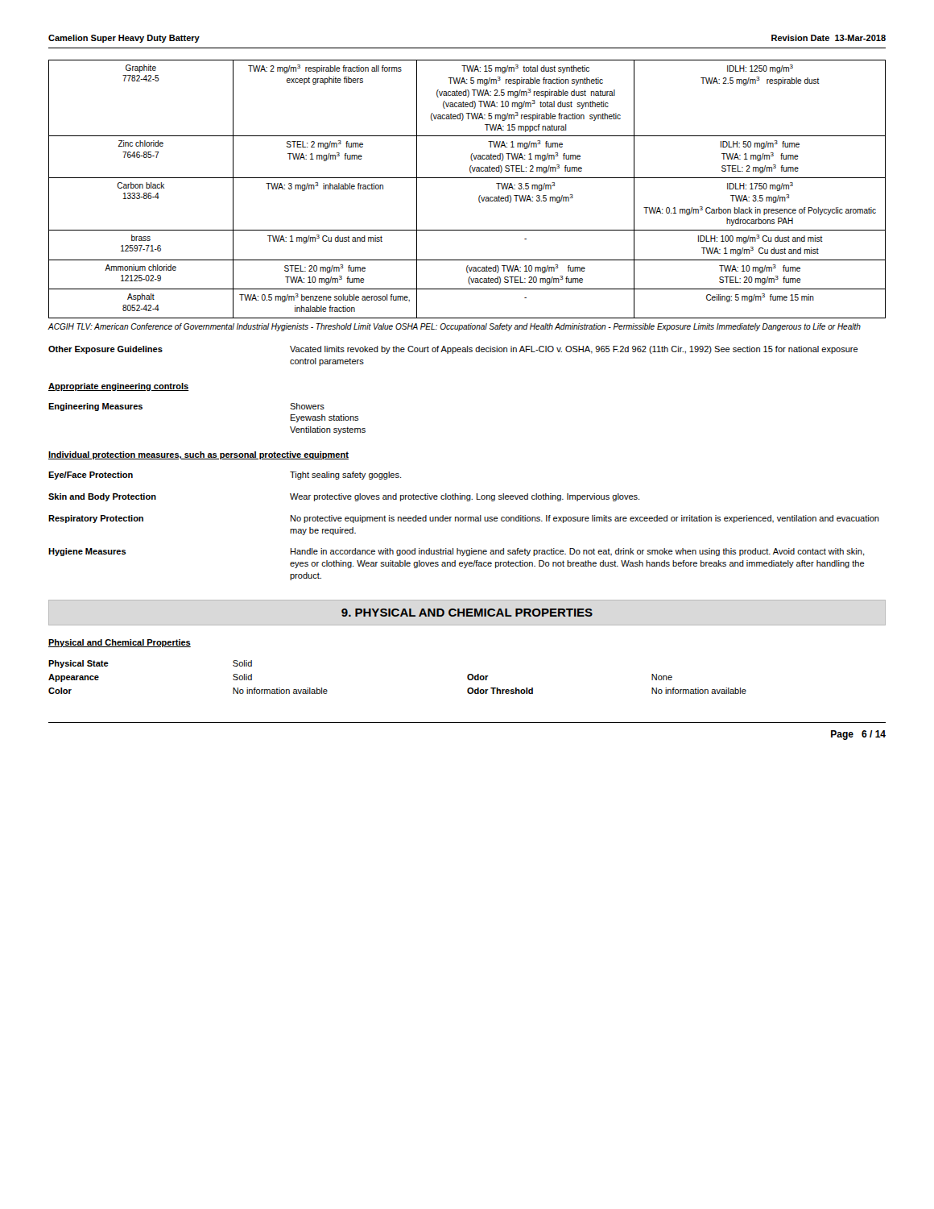Camelion Super Heavy Duty Battery Revision Date 13-Mar-2018
| Graphite 7782-42-5 | TWA: 2 mg/m 3 respirable fraction all forms except graphite fibers | TWA: 15 mg/m 3 total dust synthetic TWA: 5 mg/m 3 respirable fraction synthetic (vacated) TWA: 2.5 mg/m 3 respirable dust natural (vacated) TWA: 10 mg/m 3 total dust synthetic (vacated) TWA: 5 mg/m 3 respirable fraction synthetic TWA: 15 mppcf natural | IDLH: 1250 mg/m 3 TWA: 2.5 mg/m 3 respirable dust |
| Zinc chloride 7646-85-7 | STEL: 2 mg/m 3 fume TWA: 1 mg/m 3 fume | TWA: 1 mg/m 3 fume (vacated) TWA: 1 mg/m 3 fume (vacated) STEL: 2 mg/m 3 fume | IDLH: 50 mg/m 3 fume TWA: 1 mg/m 3 fume STEL: 2 mg/m 3 fume |
| Carbon black 1333-86-4 | TWA: 3 mg/m 3 inhalable fraction | TWA: 3.5 mg/m 3 (vacated) TWA: 3.5 mg/m 3 | IDLH: 1750 mg/m 3 TWA: 3.5 mg/m 3 TWA: 0.1 mg/m 3 Carbon black in presence of Polycyclic aromatic hydrocarbons PAH |
| brass 12597-71-6 | TWA: 1 mg/m 3 Cu dust and mist | - | IDLH: 100 mg/m 3 Cu dust and mist TWA: 1 mg/m 3 Cu dust and mist |
| Ammonium chloride 12125-02-9 | STEL: 20 mg/m 3 fume TWA: 10 mg/m 3 fume | (vacated) TWA: 10 mg/m 3 fume (vacated) STEL: 20 mg/m 3 fume | TWA: 10 mg/m 3 fume STEL: 20 mg/m 3 fume |
| Asphalt 8052-42-4 | TWA: 0.5 mg/m 3 benzene soluble aerosol fume, inhalable fraction | - | Ceiling: 5 mg/m 3 fume 15 min |
ACGIH TLV: American Conference of Governmental Industrial Hygienists - Threshold Limit Value OSHA PEL: Occupational Safety and Health Administration - Permissible Exposure Limits Immediately Dangerous to Life or Health
Other Exposure Guidelines
Vacated limits revoked by the Court of Appeals decision in AFL-CIO v. OSHA, 965 F.2d 962 (11th Cir., 1992) See section 15 for national exposure control parameters
Appropriate engineering controls
Engineering Measures
Showers
Eyewash stations
Ventilation systems
Individual protection measures, such as personal protective equipment
Eye/Face Protection
Tight sealing safety goggles.
Skin and Body Protection
Wear protective gloves and protective clothing. Long sleeved clothing. Impervious gloves.
Respiratory Protection
No protective equipment is needed under normal use conditions. If exposure limits are exceeded or irritation is experienced, ventilation and evacuation may be required.
Hygiene Measures
Handle in accordance with good industrial hygiene and safety practice. Do not eat, drink or smoke when using this product. Avoid contact with skin, eyes or clothing. Wear suitable gloves and eye/face protection. Do not breathe dust. Wash hands before breaks and immediately after handling the product.
9. PHYSICAL AND CHEMICAL PROPERTIES
Physical and Chemical Properties
| Physical State | Solid | | |
| Appearance | Solid | Odor | None |
| Color | No information available | Odor Threshold | No information available |
Page 6 / 14